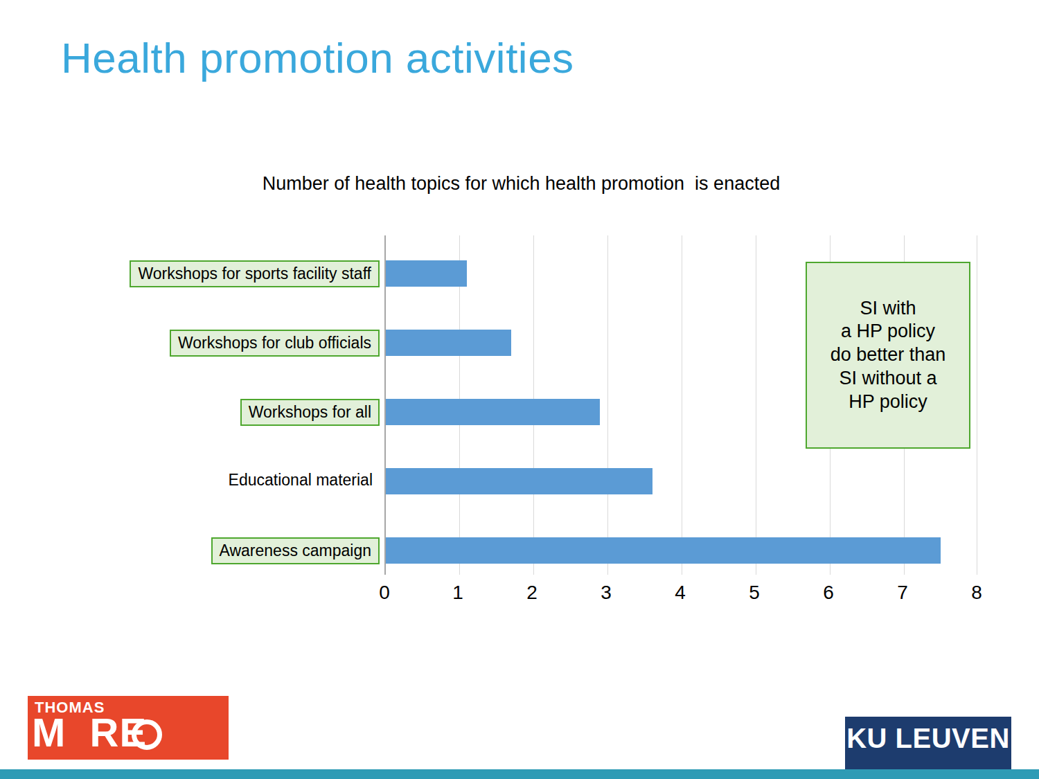Health promotion activities
Number of health topics for which health promotion is enacted
Workshops for sports facility staff
Workshops for club officials
Workshops for all
Educational material
Awareness campaign
0 1 2 3 4 5 6 7 8
SI with
a HP policy
do better than
SI without a
HP policy
THOMAS
M RE
KU LEUVEN